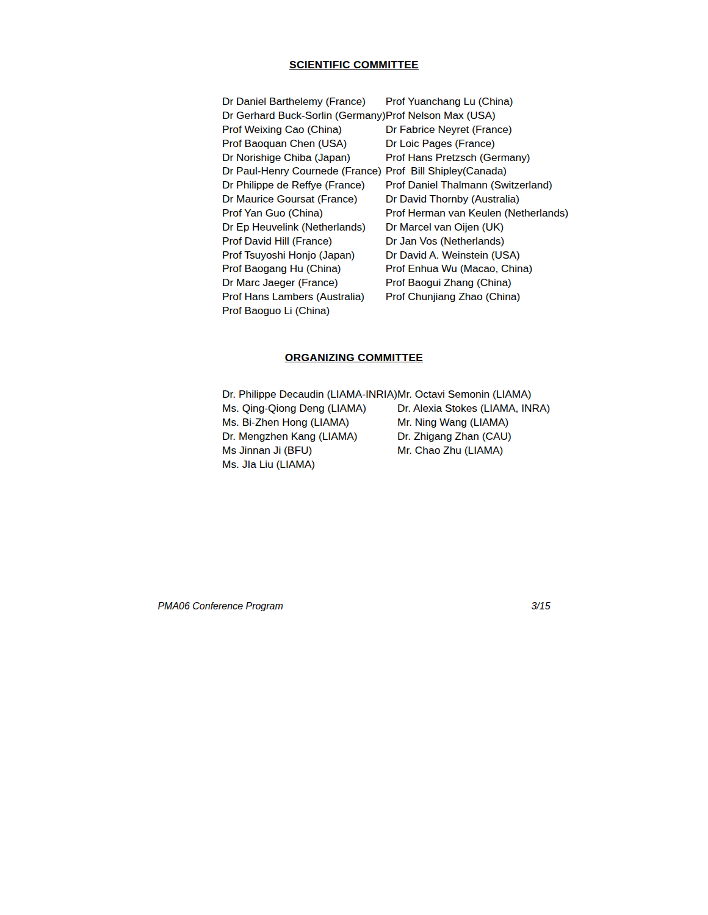SCIENTIFIC COMMITTEE
| Dr Daniel Barthelemy (France) | Prof Yuanchang Lu (China) |
| Dr Gerhard Buck-Sorlin (Germany) | Prof Nelson Max (USA) |
| Prof Weixing Cao (China) | Dr Fabrice Neyret (France) |
| Prof Baoquan Chen (USA) | Dr Loic Pages (France) |
| Dr Norishige Chiba (Japan) | Prof Hans Pretzsch (Germany) |
| Dr Paul-Henry Cournede (France) | Prof Bill Shipley(Canada) |
| Dr Philippe de Reffye (France) | Prof Daniel Thalmann (Switzerland) |
| Dr Maurice Goursat (France) | Dr David Thornby (Australia) |
| Prof Yan Guo (China) | Prof Herman van Keulen (Netherlands) |
| Dr Ep Heuvelink (Netherlands) | Dr Marcel van Oijen (UK) |
| Prof David Hill (France) | Dr Jan Vos (Netherlands) |
| Prof Tsuyoshi Honjo (Japan) | Dr David A. Weinstein (USA) |
| Prof Baogang Hu (China) | Prof Enhua Wu (Macao, China) |
| Dr Marc Jaeger (France) | Prof Baogui Zhang (China) |
| Prof Hans Lambers (Australia) | Prof Chunjiang Zhao (China) |
| Prof Baoguo Li (China) | |
ORGANIZING COMMITTEE
| Dr. Philippe Decaudin (LIAMA-INRIA) | Mr. Octavi Semonin (LIAMA) |
| Ms. Qing-Qiong Deng (LIAMA) | Dr. Alexia Stokes (LIAMA, INRA) |
| Ms. Bi-Zhen Hong (LIAMA) | Mr. Ning Wang (LIAMA) |
| Dr. Mengzhen Kang (LIAMA) | Dr. Zhigang Zhan (CAU) |
| Ms Jinnan Ji (BFU) | Mr. Chao Zhu (LIAMA) |
| Ms. JIa Liu (LIAMA) | |
PMA06 Conference Program 3/15